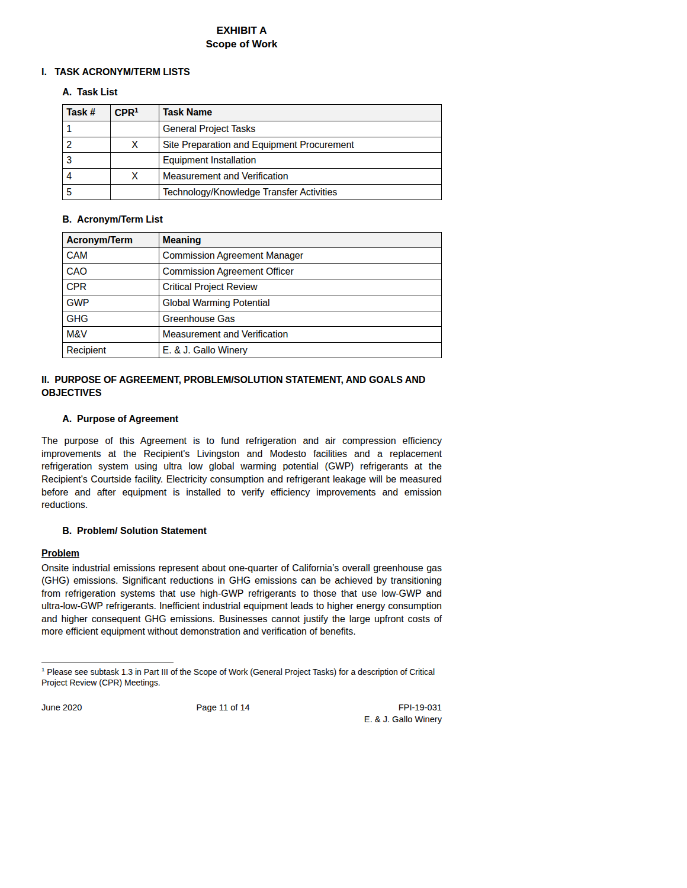EXHIBIT A
Scope of Work
I. TASK ACRONYM/TERM LISTS
A. Task List
| Task # | CPR 1 | Task Name |
| --- | --- | --- |
| 1 | | General Project Tasks |
| 2 | X | Site Preparation and Equipment Procurement |
| 3 | | Equipment Installation |
| 4 | X | Measurement and Verification |
| 5 | | Technology/Knowledge Transfer Activities |
B. Acronym/Term List
| Acronym/Term | Meaning |
| --- | --- |
| CAM | Commission Agreement Manager |
| CAO | Commission Agreement Officer |
| CPR | Critical Project Review |
| GWP | Global Warming Potential |
| GHG | Greenhouse Gas |
| M&V | Measurement and Verification |
| Recipient | E. & J. Gallo Winery |
II. PURPOSE OF AGREEMENT, PROBLEM/SOLUTION STATEMENT, AND GOALS AND OBJECTIVES
A. Purpose of Agreement
The purpose of this Agreement is to fund refrigeration and air compression efficiency improvements at the Recipient's Livingston and Modesto facilities and a replacement refrigeration system using ultra low global warming potential (GWP) refrigerants at the Recipient's Courtside facility. Electricity consumption and refrigerant leakage will be measured before and after equipment is installed to verify efficiency improvements and emission reductions.
B. Problem/ Solution Statement
Problem
Onsite industrial emissions represent about one-quarter of California’s overall greenhouse gas (GHG) emissions. Significant reductions in GHG emissions can be achieved by transitioning from refrigeration systems that use high-GWP refrigerants to those that use low-GWP and ultra-low-GWP refrigerants. Inefficient industrial equipment leads to higher energy consumption and higher consequent GHG emissions. Businesses cannot justify the large upfront costs of more efficient equipment without demonstration and verification of benefits.
1 Please see subtask 1.3 in Part III of the Scope of Work (General Project Tasks) for a description of Critical Project Review (CPR) Meetings.
June 2020
Page 11 of 14
FPI-19-031
E. & J. Gallo Winery